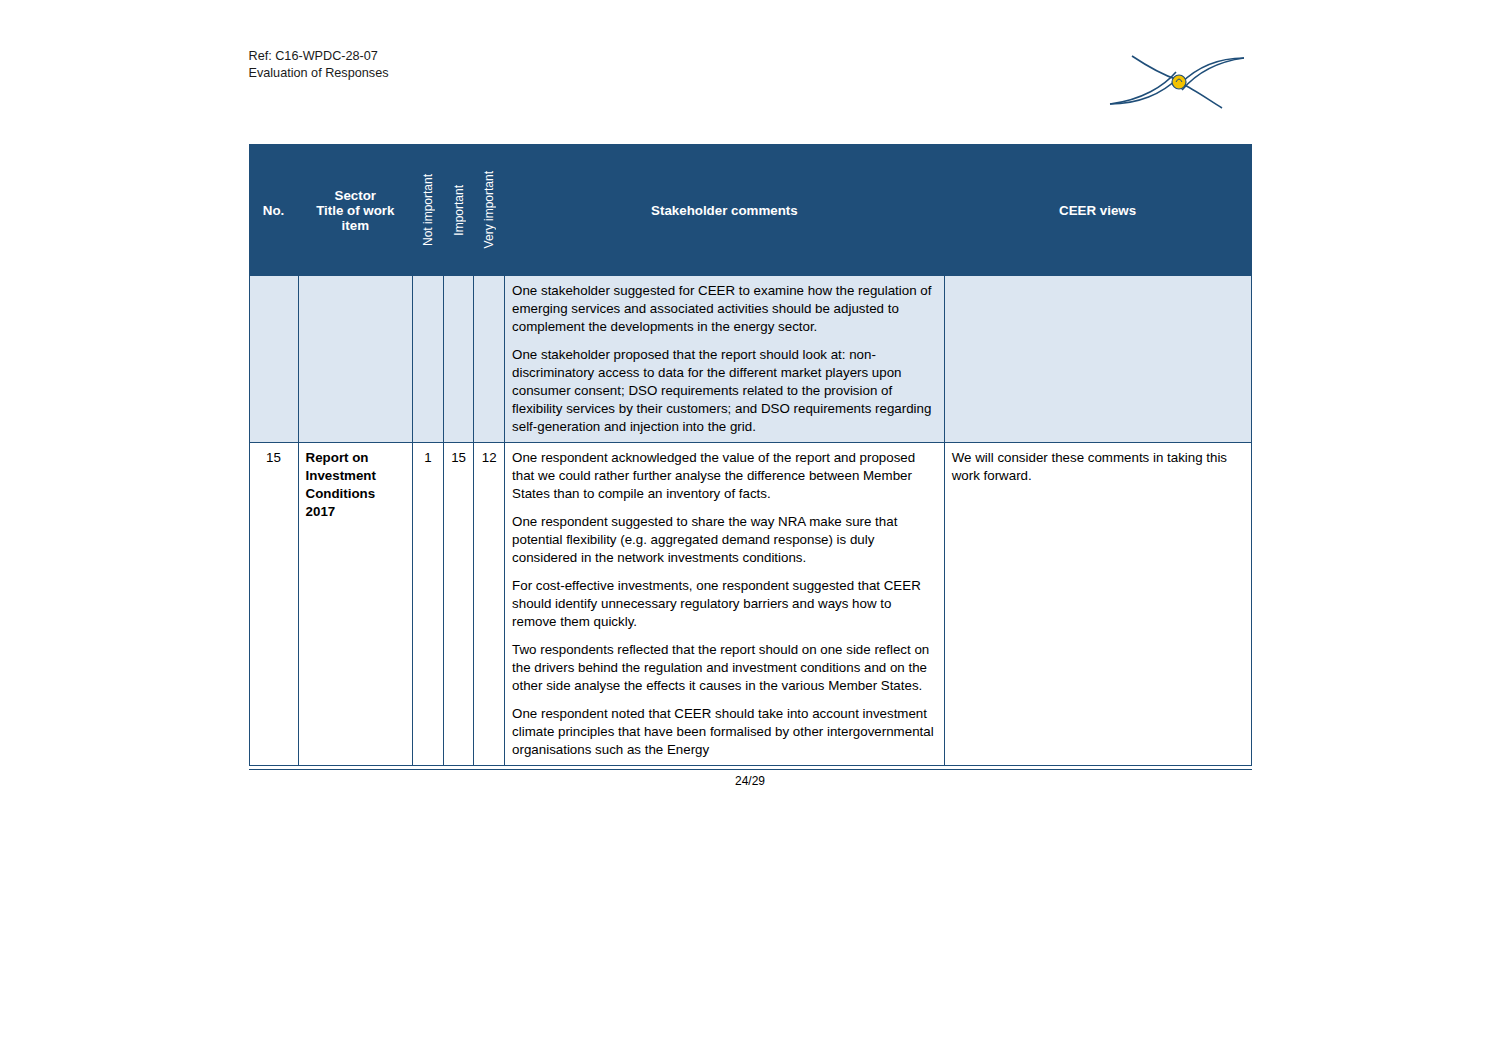Ref: C16-WPDC-28-07
Evaluation of Responses
| No. | Sector Title of work item | Not important | Important | Very important | Stakeholder comments | CEER views |
| --- | --- | --- | --- | --- | --- | --- |
| | | | | | One stakeholder suggested for CEER to examine how the regulation of emerging services and associated activities should be adjusted to complement the developments in the energy sector. One stakeholder proposed that the report should look at: non-discriminatory access to data for the different market players upon consumer consent; DSO requirements related to the provision of flexibility services by their customers; and DSO requirements regarding self-generation and injection into the grid. | |
| 15 | Report on Investment Conditions 2017 | 1 | 15 | 12 | One respondent acknowledged the value of the report and proposed that we could rather further analyse the difference between Member States than to compile an inventory of facts. One respondent suggested to share the way NRA make sure that potential flexibility (e.g. aggregated demand response) is duly considered in the network investments conditions. For cost-effective investments, one respondent suggested that CEER should identify unnecessary regulatory barriers and ways how to remove them quickly. Two respondents reflected that the report should on one side reflect on the drivers behind the regulation and investment conditions and on the other side analyse the effects it causes in the various Member States. One respondent noted that CEER should take into account investment climate principles that have been formalised by other intergovernmental organisations such as the Energy | We will consider these comments in taking this work forward. |
24/29